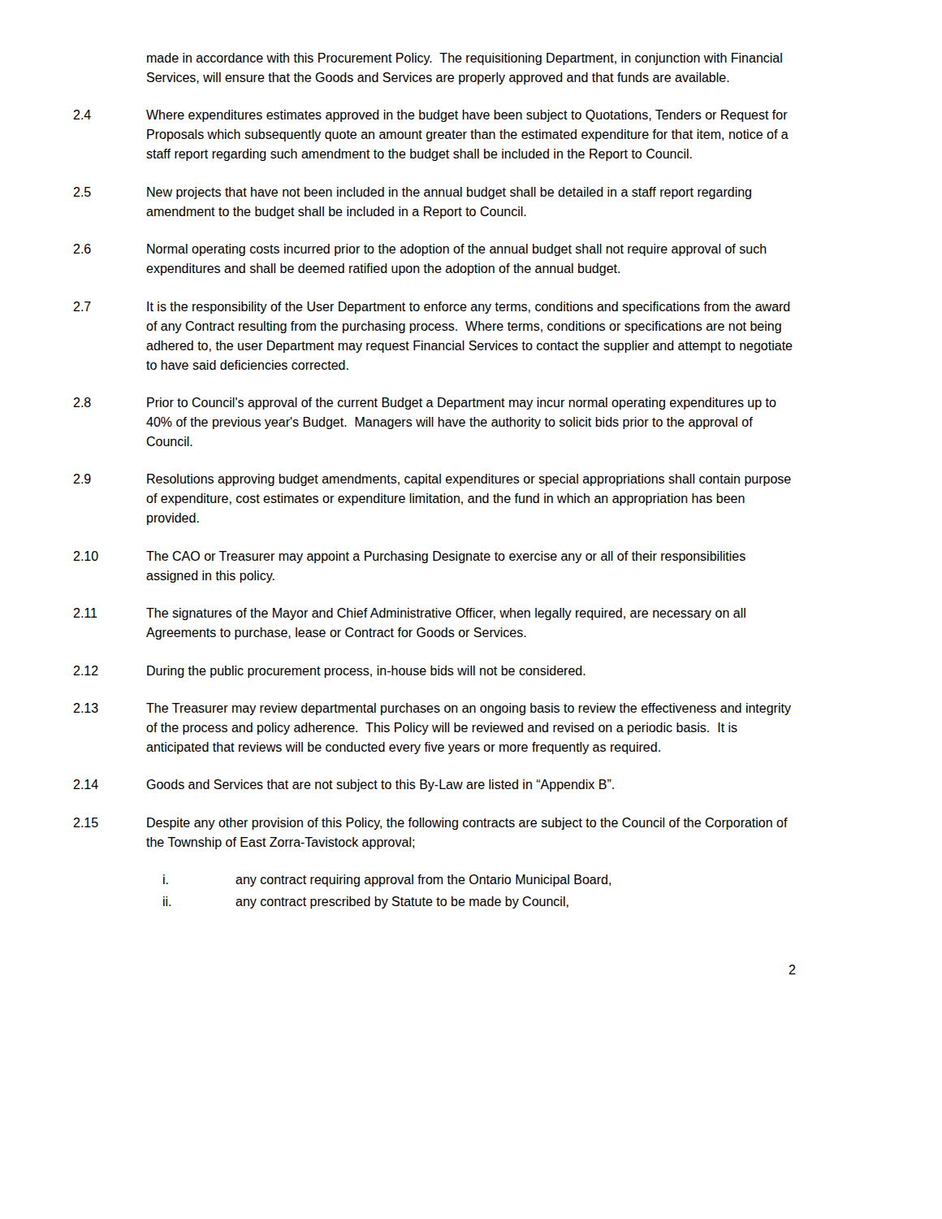made in accordance with this Procurement Policy. The requisitioning Department, in conjunction with Financial Services, will ensure that the Goods and Services are properly approved and that funds are available.
2.4
Where expenditures estimates approved in the budget have been subject to Quotations, Tenders or Request for Proposals which subsequently quote an amount greater than the estimated expenditure for that item, notice of a staff report regarding such amendment to the budget shall be included in the Report to Council.
2.5
New projects that have not been included in the annual budget shall be detailed in a staff report regarding amendment to the budget shall be included in a Report to Council.
2.6
Normal operating costs incurred prior to the adoption of the annual budget shall not require approval of such expenditures and shall be deemed ratified upon the adoption of the annual budget.
2.7
It is the responsibility of the User Department to enforce any terms, conditions and specifications from the award of any Contract resulting from the purchasing process. Where terms, conditions or specifications are not being adhered to, the user Department may request Financial Services to contact the supplier and attempt to negotiate to have said deficiencies corrected.
2.8
Prior to Council's approval of the current Budget a Department may incur normal operating expenditures up to 40% of the previous year's Budget. Managers will have the authority to solicit bids prior to the approval of Council.
2.9
Resolutions approving budget amendments, capital expenditures or special appropriations shall contain purpose of expenditure, cost estimates or expenditure limitation, and the fund in which an appropriation has been provided.
2.10
The CAO or Treasurer may appoint a Purchasing Designate to exercise any or all of their responsibilities assigned in this policy.
2.11
The signatures of the Mayor and Chief Administrative Officer, when legally required, are necessary on all Agreements to purchase, lease or Contract for Goods or Services.
2.12
During the public procurement process, in-house bids will not be considered.
2.13
The Treasurer may review departmental purchases on an ongoing basis to review the effectiveness and integrity of the process and policy adherence. This Policy will be reviewed and revised on a periodic basis. It is anticipated that reviews will be conducted every five years or more frequently as required.
2.14
Goods and Services that are not subject to this By-Law are listed in “Appendix B”.
2.15
Despite any other provision of this Policy, the following contracts are subject to the Council of the Corporation of the Township of East Zorra-Tavistock approval;
i.
any contract requiring approval from the Ontario Municipal Board,
ii.
any contract prescribed by Statute to be made by Council,
2